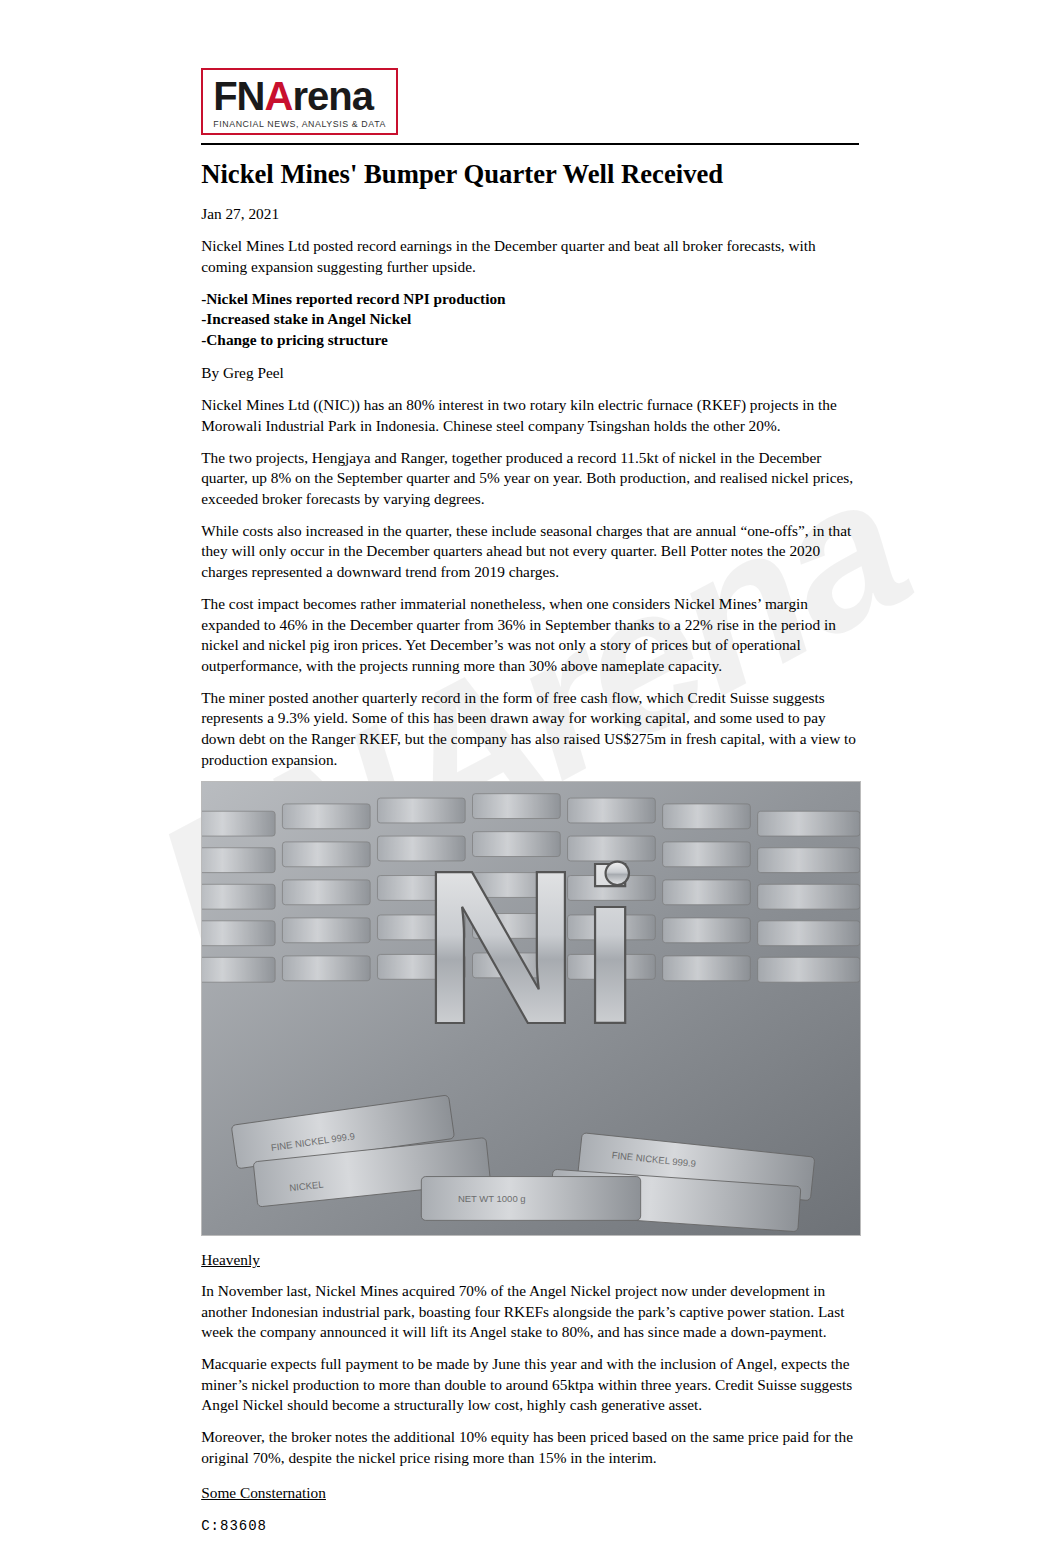FNArena
FNArena
Financial News, Analysis & Data
Nickel Mines' Bumper Quarter Well Received
Jan 27, 2021
Nickel Mines Ltd posted record earnings in the December quarter and beat all broker forecasts, with coming expansion suggesting further upside.
-Nickel Mines reported record NPI production
-Increased stake in Angel Nickel
-Change to pricing structure
By Greg Peel
Nickel Mines Ltd ((NIC)) has an 80% interest in two rotary kiln electric furnace (RKEF) projects in the Morowali Industrial Park in Indonesia. Chinese steel company Tsingshan holds the other 20%.
The two projects, Hengjaya and Ranger, together produced a record 11.5kt of nickel in the December quarter, up 8% on the September quarter and 5% year on year. Both production, and realised nickel prices, exceeded broker forecasts by varying degrees.
While costs also increased in the quarter, these include seasonal charges that are annual “one-offs”, in that they will only occur in the December quarters ahead but not every quarter. Bell Potter notes the 2020 charges represented a downward trend from 2019 charges.
The cost impact becomes rather immaterial nonetheless, when one considers Nickel Mines’ margin expanded to 46% in the December quarter from 36% in September thanks to a 22% rise in the period in nickel and nickel pig iron prices. Yet December’s was not only a story of prices but of operational outperformance, with the projects running more than 30% above nameplate capacity.
The miner posted another quarterly record in the form of free cash flow, which Credit Suisse suggests represents a 9.3% yield. Some of this has been drawn away for working capital, and some used to pay down debt on the Ranger RKEF, but the company has also raised US$275m in fresh capital, with a view to production expansion.
Heavenly
In November last, Nickel Mines acquired 70% of the Angel Nickel project now under development in another Indonesian industrial park, boasting four RKEFs alongside the park’s captive power station. Last week the company announced it will lift its Angel stake to 80%, and has since made a down-payment.
Macquarie expects full payment to be made by June this year and with the inclusion of Angel, expects the miner’s nickel production to more than double to around 65ktpa within three years. Credit Suisse suggests Angel Nickel should become a structurally low cost, highly cash generative asset.
Moreover, the broker notes the additional 10% equity has been priced based on the same price paid for the original 70%, despite the nickel price rising more than 15% in the interim.
Some Consternation
C:83608